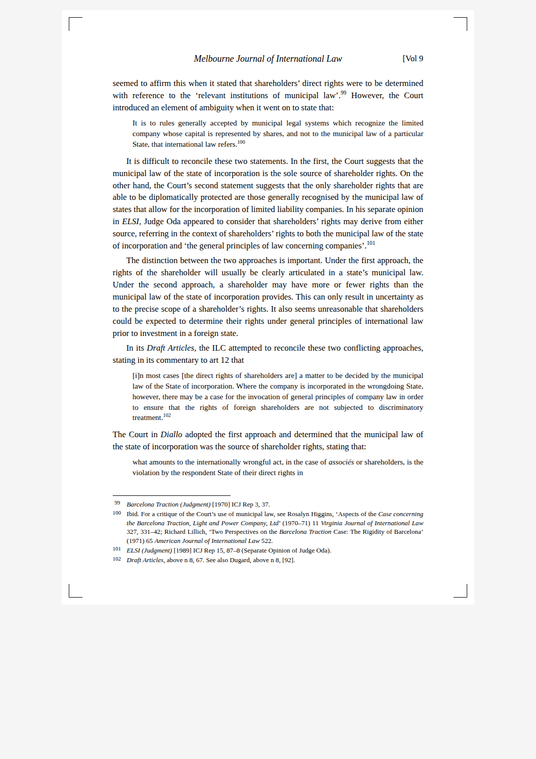Melbourne Journal of International Law [Vol 9
seemed to affirm this when it stated that shareholders’ direct rights were to be determined with reference to the ‘relevant institutions of municipal law’.99 However, the Court introduced an element of ambiguity when it went on to state that:
It is to rules generally accepted by municipal legal systems which recognize the limited company whose capital is represented by shares, and not to the municipal law of a particular State, that international law refers.100
It is difficult to reconcile these two statements. In the first, the Court suggests that the municipal law of the state of incorporation is the sole source of shareholder rights. On the other hand, the Court’s second statement suggests that the only shareholder rights that are able to be diplomatically protected are those generally recognised by the municipal law of states that allow for the incorporation of limited liability companies. In his separate opinion in ELSI, Judge Oda appeared to consider that shareholders’ rights may derive from either source, referring in the context of shareholders’ rights to both the municipal law of the state of incorporation and ‘the general principles of law concerning companies’.101
The distinction between the two approaches is important. Under the first approach, the rights of the shareholder will usually be clearly articulated in a state’s municipal law. Under the second approach, a shareholder may have more or fewer rights than the municipal law of the state of incorporation provides. This can only result in uncertainty as to the precise scope of a shareholder’s rights. It also seems unreasonable that shareholders could be expected to determine their rights under general principles of international law prior to investment in a foreign state.
In its Draft Articles, the ILC attempted to reconcile these two conflicting approaches, stating in its commentary to art 12 that
[i]n most cases [the direct rights of shareholders are] a matter to be decided by the municipal law of the State of incorporation. Where the company is incorporated in the wrongdoing State, however, there may be a case for the invocation of general principles of company law in order to ensure that the rights of foreign shareholders are not subjected to discriminatory treatment.102
The Court in Diallo adopted the first approach and determined that the municipal law of the state of incorporation was the source of shareholder rights, stating that:
what amounts to the internationally wrongful act, in the case of associés or shareholders, is the violation by the respondent State of their direct rights in
99 Barcelona Traction (Judgment) [1970] ICJ Rep 3, 37.
100 Ibid. For a critique of the Court’s use of municipal law, see Rosalyn Higgins, ‘Aspects of the Case concerning the Barcelona Traction, Light and Power Company, Ltd’ (1970–71) 11 Virginia Journal of International Law 327, 331–42; Richard Lillich, ‘Two Perspectives on the Barcelona Traction Case: The Rigidity of Barcelona’ (1971) 65 American Journal of International Law 522.
101 ELSI (Judgment) [1989] ICJ Rep 15, 87–8 (Separate Opinion of Judge Oda).
102 Draft Articles, above n 8, 67. See also Dugard, above n 8, [92].